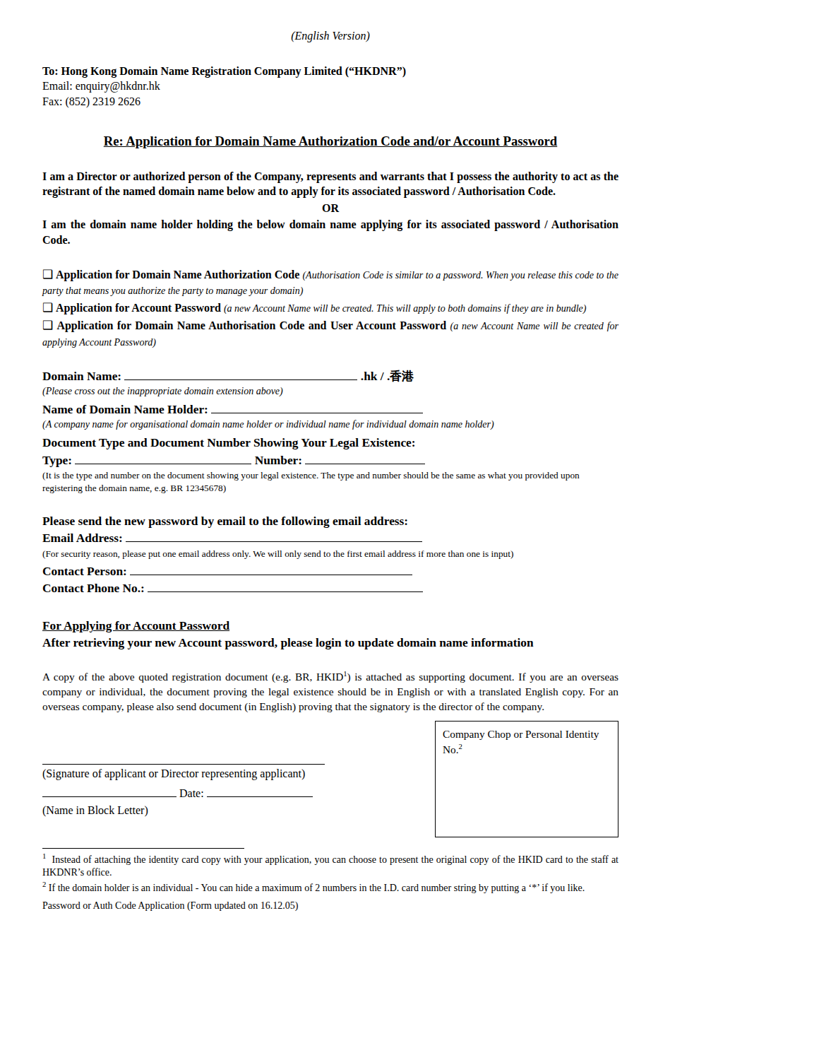(English Version)
To: Hong Kong Domain Name Registration Company Limited (“HKDNR”)
Email: enquiry@hkdnr.hk
Fax: (852) 2319 2626
Re: Application for Domain Name Authorization Code and/or Account Password
I am a Director or authorized person of the Company, represents and warrants that I possess the authority to act as the registrant of the named domain name below and to apply for its associated password / Authorisation Code.
OR
I am the domain name holder holding the below domain name applying for its associated password / Authorisation Code.
❑ Application for Domain Name Authorization Code (Authorisation Code is similar to a password. When you release this code to the party that means you authorize the party to manage your domain)
❑ Application for Account Password (a new Account Name will be created. This will apply to both domains if they are in bundle)
❑ Application for Domain Name Authorisation Code and User Account Password (a new Account Name will be created for applying Account Password)
Domain Name: .hk / .香港
(Please cross out the inappropriate domain extension above)
Name of Domain Name Holder:
(A company name for organisational domain name holder or individual name for individual domain name holder)
Document Type and Document Number Showing Your Legal Existence:
Type: Number:
(It is the type and number on the document showing your legal existence. The type and number should be the same as what you provided upon registering the domain name, e.g. BR 12345678)
Please send the new password by email to the following email address:
Email Address:
(For security reason, please put one email address only. We will only send to the first email address if more than one is input)
Contact Person:
Contact Phone No.:
For Applying for Account Password
After retrieving your new Account password, please login to update domain name information
A copy of the above quoted registration document (e.g. BR, HKID1) is attached as supporting document. If you are an overseas company or individual, the document proving the legal existence should be in English or with a translated English copy. For an overseas company, please also send document (in English) proving that the signatory is the director of the company.
Company Chop or Personal Identity No.2
(Signature of applicant or Director representing applicant)
Date:
(Name in Block Letter)
1 Instead of attaching the identity card copy with your application, you can choose to present the original copy of the HKID card to the staff at HKDNR’s office.
2 If the domain holder is an individual - You can hide a maximum of 2 numbers in the I.D. card number string by putting a ‘*’ if you like.
Password or Auth Code Application (Form updated on 16.12.05)